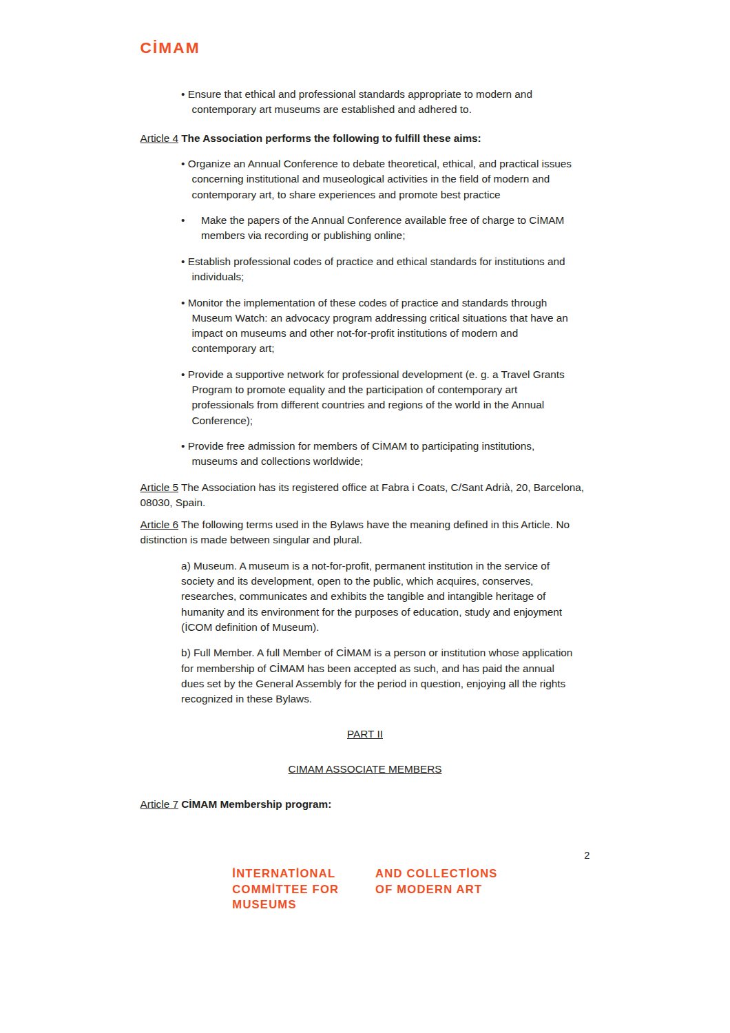CİMAM
• Ensure that ethical and professional standards appropriate to modern and contemporary art museums are established and adhered to.
Article 4 The Association performs the following to fulfill these aims:
• Organize an Annual Conference to debate theoretical, ethical, and practical issues concerning institutional and museological activities in the field of modern and contemporary art, to share experiences and promote best practice
•
Make the papers of the Annual Conference available free of charge to CİMAM members via recording or publishing online;
• Establish professional codes of practice and ethical standards for institutions and individuals;
• Monitor the implementation of these codes of practice and standards through Museum Watch: an advocacy program addressing critical situations that have an impact on museums and other not-for-profit institutions of modern and contemporary art;
• Provide a supportive network for professional development (e. g. a Travel Grants Program to promote equality and the participation of contemporary art professionals from different countries and regions of the world in the Annual Conference);
• Provide free admission for members of CİMAM to participating institutions, museums and collections worldwide;
Article 5 The Association has its registered office at Fabra i Coats, C/Sant Adrià, 20, Barcelona, 08030, Spain.
Article 6 The following terms used in the Bylaws have the meaning defined in this Article. No distinction is made between singular and plural.
a) Museum. A museum is a not-for-profit, permanent institution in the service of society and its development, open to the public, which acquires, conserves, researches, communicates and exhibits the tangible and intangible heritage of humanity and its environment for the purposes of education, study and enjoyment (İCOM definition of Museum).
b) Full Member. A full Member of CİMAM is a person or institution whose application for membership of CİMAM has been accepted as such, and has paid the annual dues set by the General Assembly for the period in question, enjoying all the rights recognized in these Bylaws.
PART II
CIMAM ASSOCIATE MEMBERS
Article 7 CİMAM Membership program:
2
İNTERNATİONAL
COMMİTTEE FOR
MUSEUMS
AND COLLECTİONS
OF MODERN ART